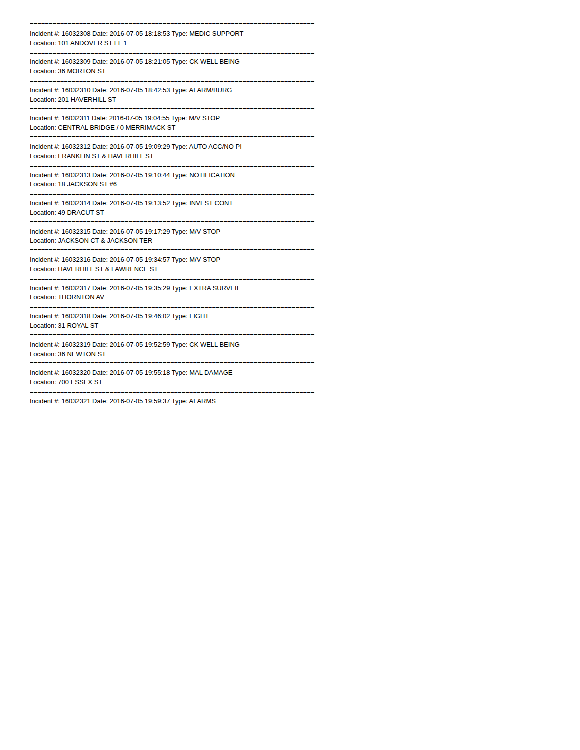===========================================================================
Incident #: 16032308 Date: 2016-07-05 18:18:53 Type: MEDIC SUPPORT
Location: 101 ANDOVER ST FL 1
===========================================================================
Incident #: 16032309 Date: 2016-07-05 18:21:05 Type: CK WELL BEING
Location: 36 MORTON ST
===========================================================================
Incident #: 16032310 Date: 2016-07-05 18:42:53 Type: ALARM/BURG
Location: 201 HAVERHILL ST
===========================================================================
Incident #: 16032311 Date: 2016-07-05 19:04:55 Type: M/V STOP
Location: CENTRAL BRIDGE / 0 MERRIMACK ST
===========================================================================
Incident #: 16032312 Date: 2016-07-05 19:09:29 Type: AUTO ACC/NO PI
Location: FRANKLIN ST & HAVERHILL ST
===========================================================================
Incident #: 16032313 Date: 2016-07-05 19:10:44 Type: NOTIFICATION
Location: 18 JACKSON ST #6
===========================================================================
Incident #: 16032314 Date: 2016-07-05 19:13:52 Type: INVEST CONT
Location: 49 DRACUT ST
===========================================================================
Incident #: 16032315 Date: 2016-07-05 19:17:29 Type: M/V STOP
Location: JACKSON CT & JACKSON TER
===========================================================================
Incident #: 16032316 Date: 2016-07-05 19:34:57 Type: M/V STOP
Location: HAVERHILL ST & LAWRENCE ST
===========================================================================
Incident #: 16032317 Date: 2016-07-05 19:35:29 Type: EXTRA SURVEIL
Location: THORNTON AV
===========================================================================
Incident #: 16032318 Date: 2016-07-05 19:46:02 Type: FIGHT
Location: 31 ROYAL ST
===========================================================================
Incident #: 16032319 Date: 2016-07-05 19:52:59 Type: CK WELL BEING
Location: 36 NEWTON ST
===========================================================================
Incident #: 16032320 Date: 2016-07-05 19:55:18 Type: MAL DAMAGE
Location: 700 ESSEX ST
===========================================================================
Incident #: 16032321 Date: 2016-07-05 19:59:37 Type: ALARMS